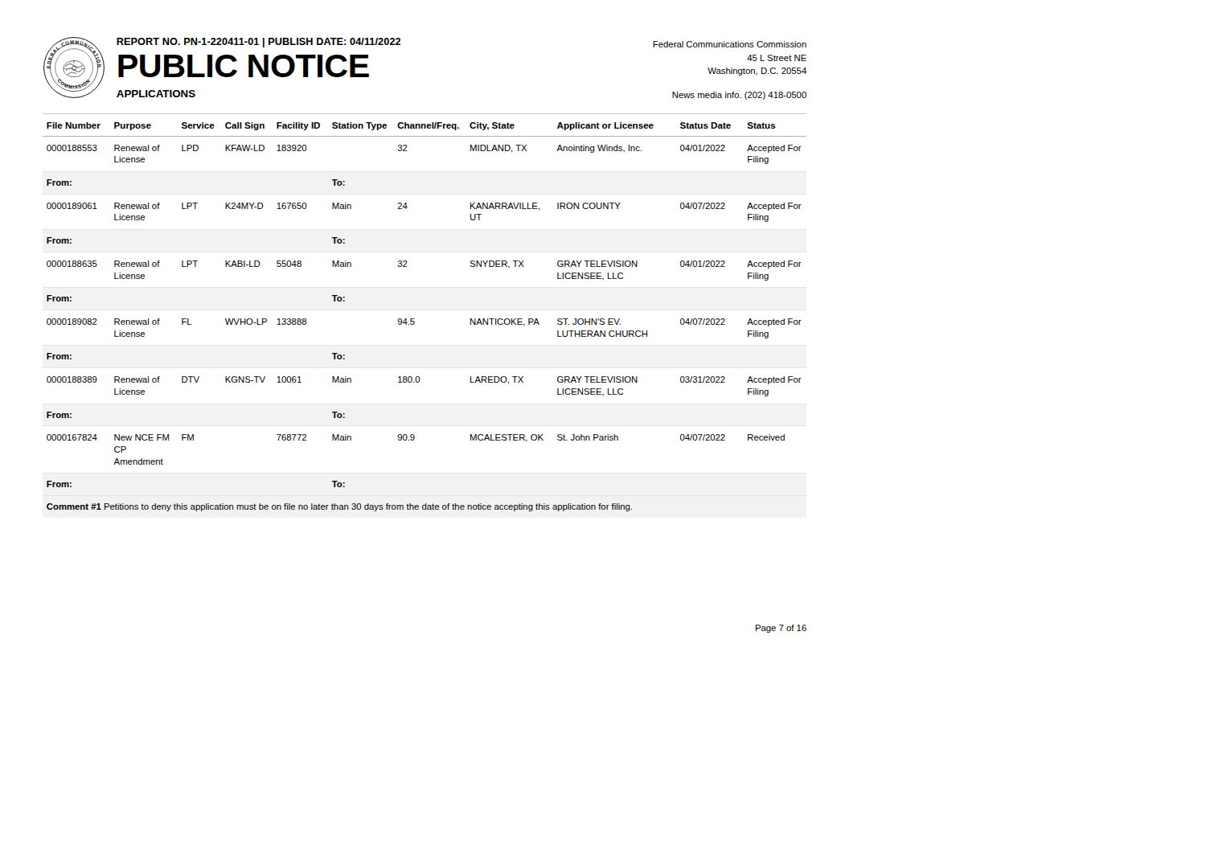FEDERAL COMMUNICATIONS COMMISSION
REPORT NO. PN-1-220411-01 | PUBLISH DATE: 04/11/2022
PUBLIC NOTICE
APPLICATIONS
Federal Communications Commission
45 L Street NE
Washington, D.C. 20554
News media info. (202) 418-0500
| File Number | Purpose | Service | Call Sign | Facility ID | Station Type | Channel/Freq. | City, State | Applicant or Licensee | Status Date | Status |
| --- | --- | --- | --- | --- | --- | --- | --- | --- | --- | --- |
| 0000188553 | Renewal of License | LPD | KFAW-LD | 183920 | | 32 | MIDLAND, TX | Anointing Winds, Inc. | 04/01/2022 | Accepted For Filing |
| From: | To: |
| 0000189061 | Renewal of License | LPT | K24MY-D | 167650 | Main | 24 | KANARRAVILLE, UT | IRON COUNTY | 04/07/2022 | Accepted For Filing |
| From: | To: |
| 0000188635 | Renewal of License | LPT | KABI-LD | 55048 | Main | 32 | SNYDER, TX | GRAY TELEVISION LICENSEE, LLC | 04/01/2022 | Accepted For Filing |
| From: | To: |
| 0000189082 | Renewal of License | FL | WVHO-LP | 133888 | | 94.5 | NANTICOKE, PA | ST. JOHN'S EV. LUTHERAN CHURCH | 04/07/2022 | Accepted For Filing |
| From: | To: |
| 0000188389 | Renewal of License | DTV | KGNS-TV | 10061 | Main | 180.0 | LAREDO, TX | GRAY TELEVISION LICENSEE, LLC | 03/31/2022 | Accepted For Filing |
| From: | To: |
| 0000167824 | New NCE FM CP Amendment | FM | | 768772 | Main | 90.9 | MCALESTER, OK | St. John Parish | 04/07/2022 | Received |
| From: | To: |
| Comment #1 Petitions to deny this application must be on file no later than 30 days from the date of the notice accepting this application for filing. |
Page 7 of 16